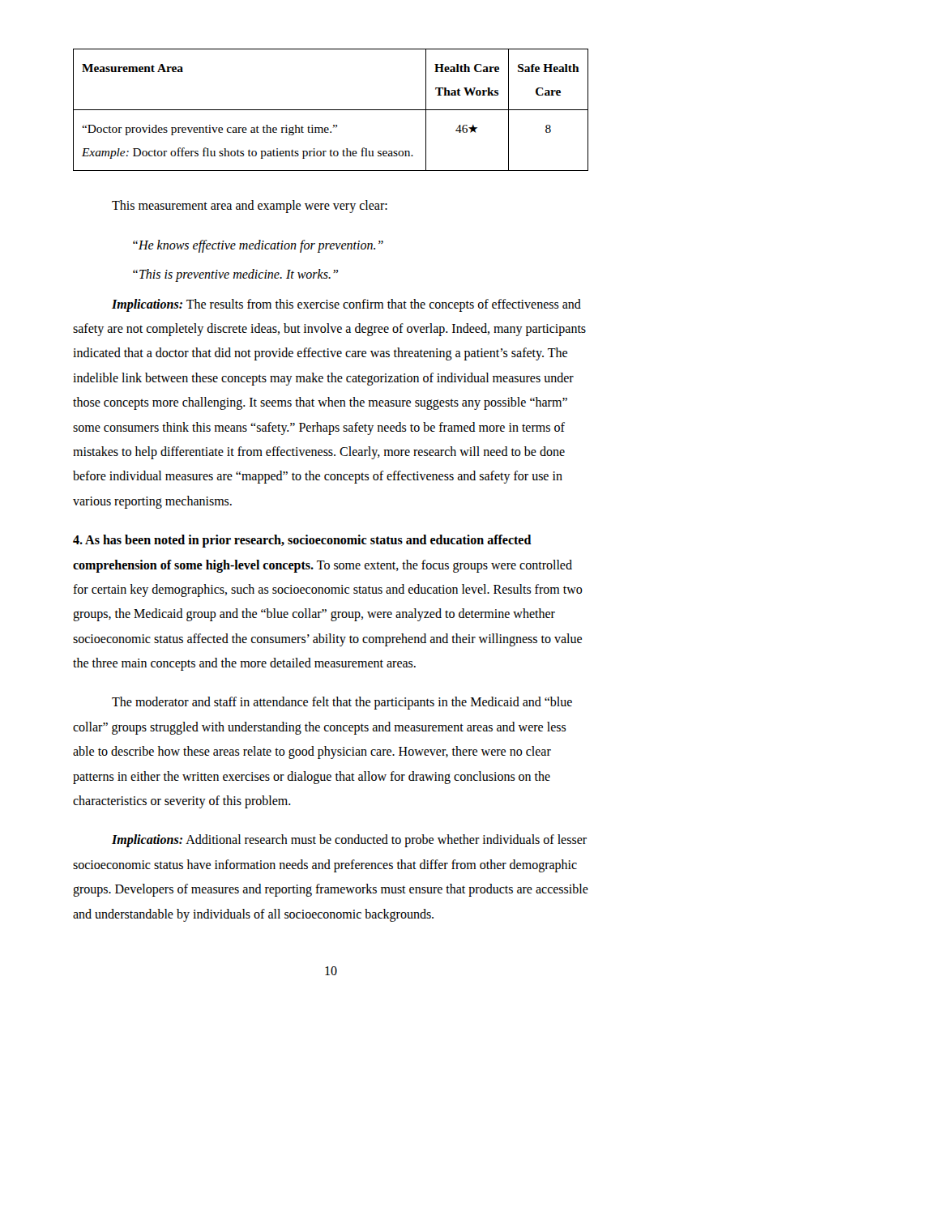| Measurement Area | Health Care That Works | Safe Health Care |
| --- | --- | --- |
| “Doctor provides preventive care at the right time.” Example: Doctor offers flu shots to patients prior to the flu season. | 46 ★ | 8 |
This measurement area and example were very clear:
“He knows effective medication for prevention.”
“This is preventive medicine. It works.”
Implications: The results from this exercise confirm that the concepts of effectiveness and safety are not completely discrete ideas, but involve a degree of overlap. Indeed, many participants indicated that a doctor that did not provide effective care was threatening a patient’s safety. The indelible link between these concepts may make the categorization of individual measures under those concepts more challenging. It seems that when the measure suggests any possible “harm” some consumers think this means “safety.” Perhaps safety needs to be framed more in terms of mistakes to help differentiate it from effectiveness. Clearly, more research will need to be done before individual measures are “mapped” to the concepts of effectiveness and safety for use in various reporting mechanisms.
4. As has been noted in prior research, socioeconomic status and education affected comprehension of some high-level concepts. To some extent, the focus groups were controlled for certain key demographics, such as socioeconomic status and education level. Results from two groups, the Medicaid group and the “blue collar” group, were analyzed to determine whether socioeconomic status affected the consumers’ ability to comprehend and their willingness to value the three main concepts and the more detailed measurement areas.
The moderator and staff in attendance felt that the participants in the Medicaid and “blue collar” groups struggled with understanding the concepts and measurement areas and were less able to describe how these areas relate to good physician care. However, there were no clear patterns in either the written exercises or dialogue that allow for drawing conclusions on the characteristics or severity of this problem.
Implications: Additional research must be conducted to probe whether individuals of lesser socioeconomic status have information needs and preferences that differ from other demographic groups. Developers of measures and reporting frameworks must ensure that products are accessible and understandable by individuals of all socioeconomic backgrounds.
10